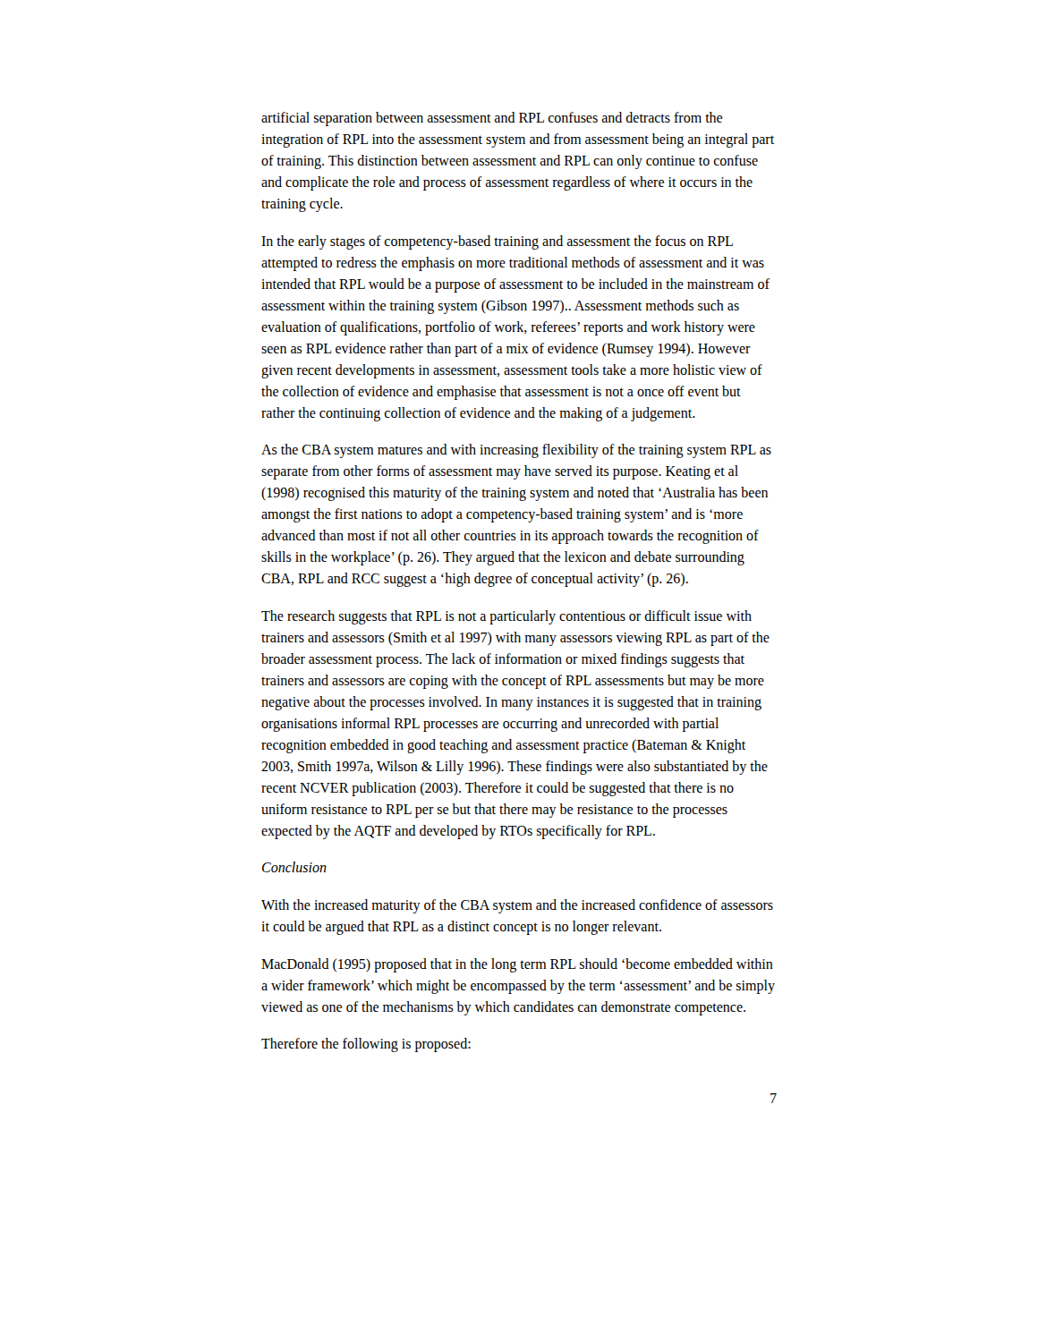artificial separation between assessment and RPL confuses and detracts from the integration of RPL into the assessment system and from assessment being an integral part of training. This distinction between assessment and RPL can only continue to confuse and complicate the role and process of assessment regardless of where it occurs in the training cycle.
In the early stages of competency-based training and assessment the focus on RPL attempted to redress the emphasis on more traditional methods of assessment and it was intended that RPL would be a purpose of assessment to be included in the mainstream of assessment within the training system (Gibson 1997).. Assessment methods such as evaluation of qualifications, portfolio of work, referees’ reports and work history were seen as RPL evidence rather than part of a mix of evidence (Rumsey 1994). However given recent developments in assessment, assessment tools take a more holistic view of the collection of evidence and emphasise that assessment is not a once off event but rather the continuing collection of evidence and the making of a judgement.
As the CBA system matures and with increasing flexibility of the training system RPL as separate from other forms of assessment may have served its purpose. Keating et al (1998) recognised this maturity of the training system and noted that ‘Australia has been amongst the first nations to adopt a competency-based training system’ and is ‘more advanced than most if not all other countries in its approach towards the recognition of skills in the workplace’ (p. 26). They argued that the lexicon and debate surrounding CBA, RPL and RCC suggest a ‘high degree of conceptual activity’ (p. 26).
The research suggests that RPL is not a particularly contentious or difficult issue with trainers and assessors (Smith et al 1997) with many assessors viewing RPL as part of the broader assessment process. The lack of information or mixed findings suggests that trainers and assessors are coping with the concept of RPL assessments but may be more negative about the processes involved. In many instances it is suggested that in training organisations informal RPL processes are occurring and unrecorded with partial recognition embedded in good teaching and assessment practice (Bateman & Knight 2003, Smith 1997a, Wilson & Lilly 1996). These findings were also substantiated by the recent NCVER publication (2003). Therefore it could be suggested that there is no uniform resistance to RPL per se but that there may be resistance to the processes expected by the AQTF and developed by RTOs specifically for RPL.
Conclusion
With the increased maturity of the CBA system and the increased confidence of assessors it could be argued that RPL as a distinct concept is no longer relevant.
MacDonald (1995) proposed that in the long term RPL should ‘become embedded within a wider framework’ which might be encompassed by the term ‘assessment’ and be simply viewed as one of the mechanisms by which candidates can demonstrate competence.
Therefore the following is proposed:
7